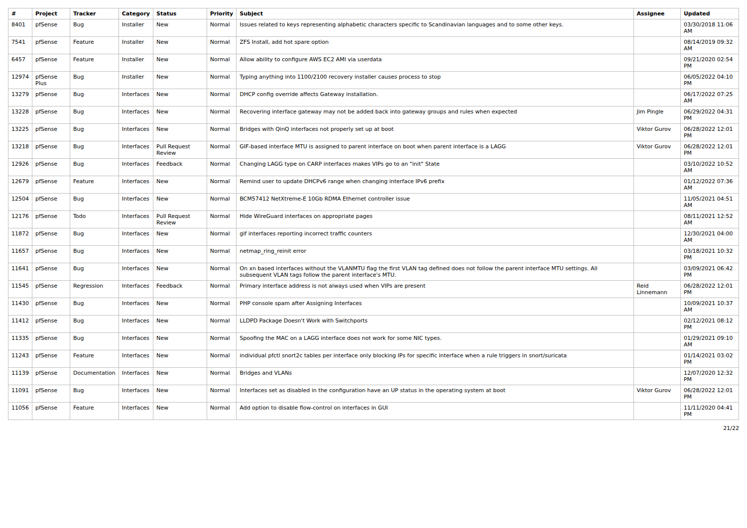| # | Project | Tracker | Category | Status | Priority | Subject | Assignee | Updated |
| --- | --- | --- | --- | --- | --- | --- | --- | --- |
| 8401 | pfSense | Bug | Installer | New | Normal | Issues related to keys representing alphabetic characters specific to Scandinavian languages and to some other keys. | | 03/30/2018 11:06 AM |
| 7541 | pfSense | Feature | Installer | New | Normal | ZFS Install, add hot spare option | | 08/14/2019 09:32 AM |
| 6457 | pfSense | Feature | Installer | New | Normal | Allow ability to configure AWS EC2 AMI via userdata | | 09/21/2020 02:54 PM |
| 12974 | pfSense Plus | Bug | Installer | New | Normal | Typing anything into 1100/2100 recovery installer causes process to stop | | 06/05/2022 04:10 PM |
| 13279 | pfSense | Bug | Interfaces | New | Normal | DHCP config override affects Gateway installation. | | 06/17/2022 07:25 AM |
| 13228 | pfSense | Bug | Interfaces | New | Normal | Recovering interface gateway may not be added back into gateway groups and rules when expected | Jim Pingle | 06/29/2022 04:31 PM |
| 13225 | pfSense | Bug | Interfaces | New | Normal | Bridges with QinQ interfaces not properly set up at boot | Viktor Gurov | 06/28/2022 12:01 PM |
| 13218 | pfSense | Bug | Interfaces | Pull Request Review | Normal | GIF-based interface MTU is assigned to parent interface on boot when parent interface is a LAGG | Viktor Gurov | 06/28/2022 12:01 PM |
| 12926 | pfSense | Bug | Interfaces | Feedback | Normal | Changing LAGG type on CARP interfaces makes VIPs go to an "init" State | | 03/10/2022 10:52 AM |
| 12679 | pfSense | Feature | Interfaces | New | Normal | Remind user to update DHCPv6 range when changing interface IPv6 prefix | | 01/12/2022 07:36 AM |
| 12504 | pfSense | Bug | Interfaces | New | Normal | BCM57412 NetXtreme-E 10Gb RDMA Ethernet controller issue | | 11/05/2021 04:51 AM |
| 12176 | pfSense | Todo | Interfaces | Pull Request Review | Normal | Hide WireGuard interfaces on appropriate pages | | 08/11/2021 12:52 AM |
| 11872 | pfSense | Bug | Interfaces | New | Normal | gif interfaces reporting incorrect traffic counters | | 12/30/2021 04:00 AM |
| 11657 | pfSense | Bug | Interfaces | New | Normal | netmap_ring_reinit error | | 03/18/2021 10:32 PM |
| 11641 | pfSense | Bug | Interfaces | New | Normal | On xn based interfaces without the VLANMTU flag the first VLAN tag defined does not follow the parent interface MTU settings. All subsequent VLAN tags follow the parent interface's MTU. | | 03/09/2021 06:42 PM |
| 11545 | pfSense | Regression | Interfaces | Feedback | Normal | Primary interface address is not always used when VIPs are present | Reid Linnemann | 06/28/2022 12:01 PM |
| 11430 | pfSense | Bug | Interfaces | New | Normal | PHP console spam after Assigning Interfaces | | 10/09/2021 10:37 AM |
| 11412 | pfSense | Bug | Interfaces | New | Normal | LLDPD Package Doesn't Work with Switchports | | 02/12/2021 08:12 PM |
| 11335 | pfSense | Bug | Interfaces | New | Normal | Spoofing the MAC on a LAGG interface does not work for some NIC types. | | 01/29/2021 09:10 AM |
| 11243 | pfSense | Feature | Interfaces | New | Normal | individual pfctl snort2c tables per interface only blocking IPs for specific interface when a rule triggers in snort/suricata | | 01/14/2021 03:02 PM |
| 11139 | pfSense | Documentation | Interfaces | New | Normal | Bridges and VLANs | | 12/07/2020 12:32 PM |
| 11091 | pfSense | Bug | Interfaces | New | Normal | Interfaces set as disabled in the configuration have an UP status in the operating system at boot | Viktor Gurov | 06/28/2022 12:01 PM |
| 11056 | pfSense | Feature | Interfaces | New | Normal | Add option to disable flow-control on interfaces in GUI | | 11/11/2020 04:41 PM |
21/22